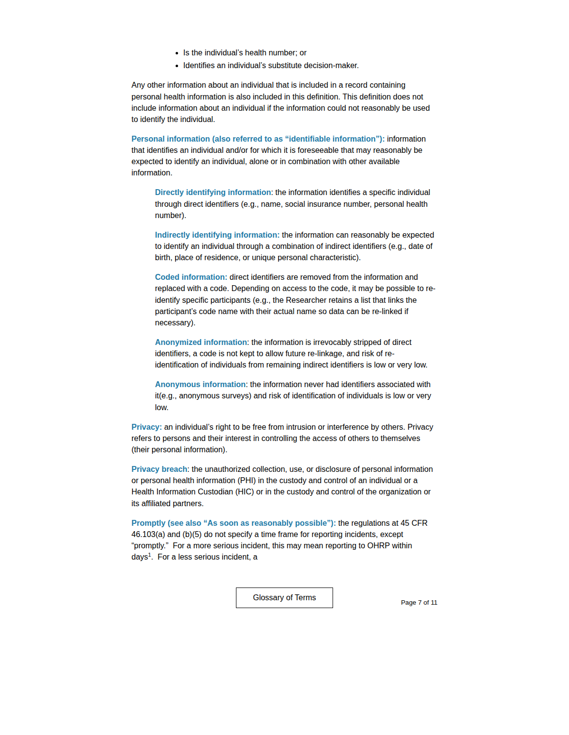Is the individual’s health number; or
Identifies an individual’s substitute decision-maker.
Any other information about an individual that is included in a record containing personal health information is also included in this definition. This definition does not include information about an individual if the information could not reasonably be used to identify the individual.
Personal information (also referred to as “identifiable information”): information that identifies an individual and/or for which it is foreseeable that may reasonably be expected to identify an individual, alone or in combination with other available information.
Directly identifying information: the information identifies a specific individual through direct identifiers (e.g., name, social insurance number, personal health number).
Indirectly identifying information: the information can reasonably be expected to identify an individual through a combination of indirect identifiers (e.g., date of birth, place of residence, or unique personal characteristic).
Coded information: direct identifiers are removed from the information and replaced with a code. Depending on access to the code, it may be possible to re-identify specific participants (e.g., the Researcher retains a list that links the participant’s code name with their actual name so data can be re-linked if necessary).
Anonymized information: the information is irrevocably stripped of direct identifiers, a code is not kept to allow future re-linkage, and risk of re-identification of individuals from remaining indirect identifiers is low or very low.
Anonymous information: the information never had identifiers associated with it(e.g., anonymous surveys) and risk of identification of individuals is low or very low.
Privacy: an individual’s right to be free from intrusion or interference by others. Privacy refers to persons and their interest in controlling the access of others to themselves (their personal information).
Privacy breach: the unauthorized collection, use, or disclosure of personal information or personal health information (PHI) in the custody and control of an individual or a Health Information Custodian (HIC) or in the custody and control of the organization or its affiliated partners.
Promptly (see also “As soon as reasonably possible”): the regulations at 45 CFR 46.103(a) and (b)(5) do not specify a time frame for reporting incidents, except “promptly.” For a more serious incident, this may mean reporting to OHRP within days1. For a less serious incident, a
Glossary of Terms
Page 7 of 11